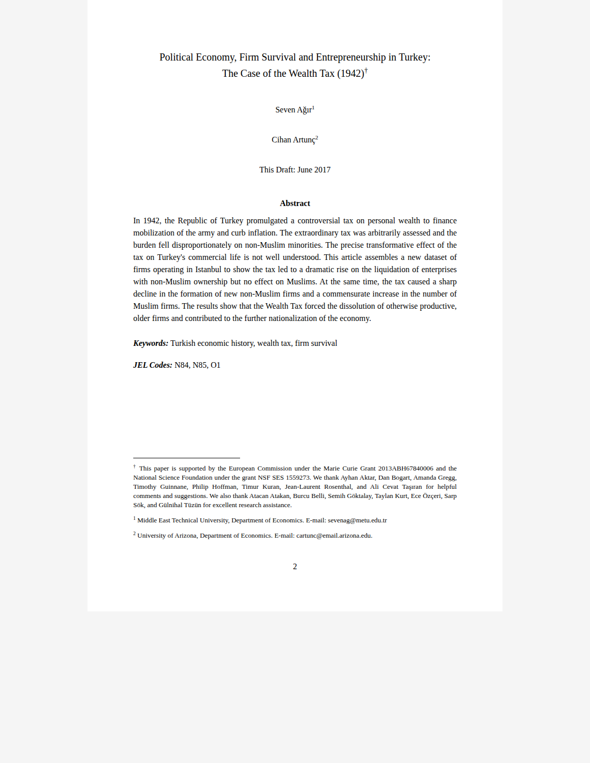Political Economy, Firm Survival and Entrepreneurship in Turkey:
The Case of the Wealth Tax (1942)†
Seven Ağır1
Cihan Artunç2
This Draft: June 2017
Abstract
In 1942, the Republic of Turkey promulgated a controversial tax on personal wealth to finance mobilization of the army and curb inflation. The extraordinary tax was arbitrarily assessed and the burden fell disproportionately on non-Muslim minorities. The precise transformative effect of the tax on Turkey's commercial life is not well understood. This article assembles a new dataset of firms operating in Istanbul to show the tax led to a dramatic rise on the liquidation of enterprises with non-Muslim ownership but no effect on Muslims. At the same time, the tax caused a sharp decline in the formation of new non-Muslim firms and a commensurate increase in the number of Muslim firms. The results show that the Wealth Tax forced the dissolution of otherwise productive, older firms and contributed to the further nationalization of the economy.
Keywords: Turkish economic history, wealth tax, firm survival
JEL Codes: N84, N85, O1
† This paper is supported by the European Commission under the Marie Curie Grant 2013ABH67840006 and the National Science Foundation under the grant NSF SES 1559273. We thank Ayhan Aktar, Dan Bogart, Amanda Gregg, Timothy Guinnane, Philip Hoffman, Timur Kuran, Jean-Laurent Rosenthal, and Ali Cevat Taşıran for helpful comments and suggestions. We also thank Atacan Atakan, Burcu Belli, Semih Göktalay, Taylan Kurt, Ece Özçeri, Sarp Sök, and Gülnihal Tüzün for excellent research assistance.
1 Middle East Technical University, Department of Economics. E-mail: sevenag@metu.edu.tr
2 University of Arizona, Department of Economics. E-mail: cartunc@email.arizona.edu.
2